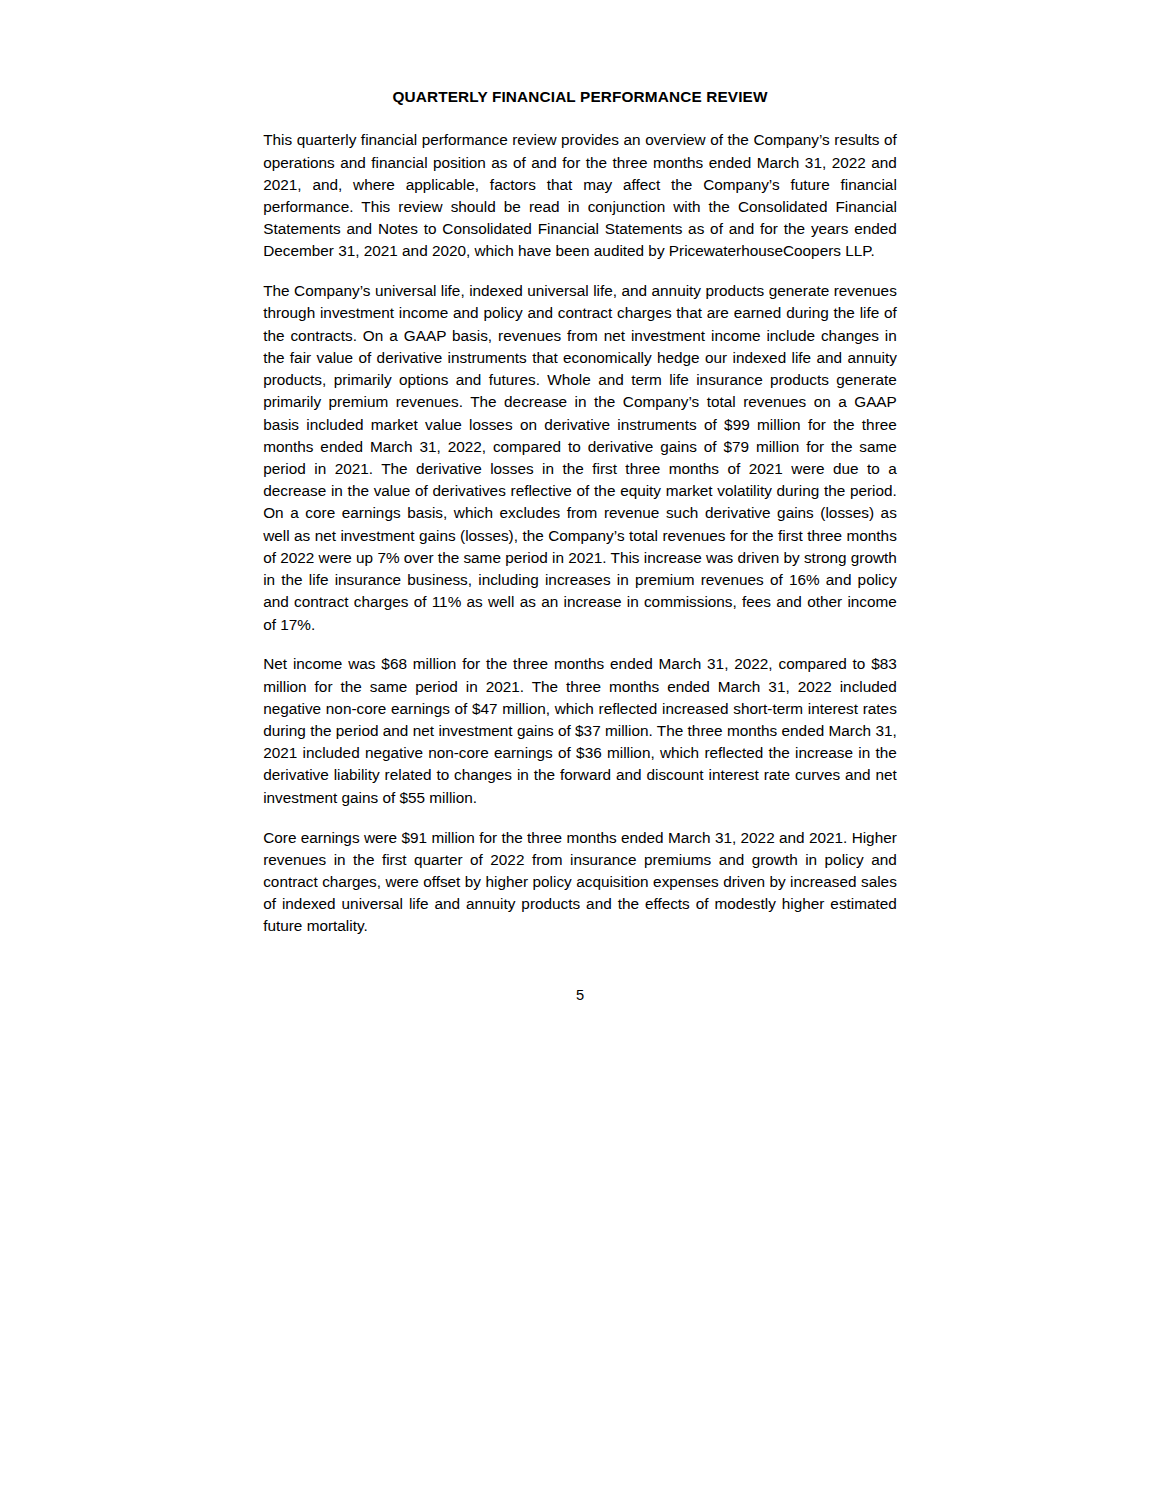QUARTERLY FINANCIAL PERFORMANCE REVIEW
This quarterly financial performance review provides an overview of the Company’s results of operations and financial position as of and for the three months ended March 31, 2022 and 2021, and, where applicable, factors that may affect the Company’s future financial performance. This review should be read in conjunction with the Consolidated Financial Statements and Notes to Consolidated Financial Statements as of and for the years ended December 31, 2021 and 2020, which have been audited by PricewaterhouseCoopers LLP.
The Company’s universal life, indexed universal life, and annuity products generate revenues through investment income and policy and contract charges that are earned during the life of the contracts. On a GAAP basis, revenues from net investment income include changes in the fair value of derivative instruments that economically hedge our indexed life and annuity products, primarily options and futures. Whole and term life insurance products generate primarily premium revenues. The decrease in the Company’s total revenues on a GAAP basis included market value losses on derivative instruments of $99 million for the three months ended March 31, 2022, compared to derivative gains of $79 million for the same period in 2021. The derivative losses in the first three months of 2021 were due to a decrease in the value of derivatives reflective of the equity market volatility during the period. On a core earnings basis, which excludes from revenue such derivative gains (losses) as well as net investment gains (losses), the Company’s total revenues for the first three months of 2022 were up 7% over the same period in 2021. This increase was driven by strong growth in the life insurance business, including increases in premium revenues of 16% and policy and contract charges of 11% as well as an increase in commissions, fees and other income of 17%.
Net income was $68 million for the three months ended March 31, 2022, compared to $83 million for the same period in 2021. The three months ended March 31, 2022 included negative non-core earnings of $47 million, which reflected increased short-term interest rates during the period and net investment gains of $37 million. The three months ended March 31, 2021 included negative non-core earnings of $36 million, which reflected the increase in the derivative liability related to changes in the forward and discount interest rate curves and net investment gains of $55 million.
Core earnings were $91 million for the three months ended March 31, 2022 and 2021. Higher revenues in the first quarter of 2022 from insurance premiums and growth in policy and contract charges, were offset by higher policy acquisition expenses driven by increased sales of indexed universal life and annuity products and the effects of modestly higher estimated future mortality.
5